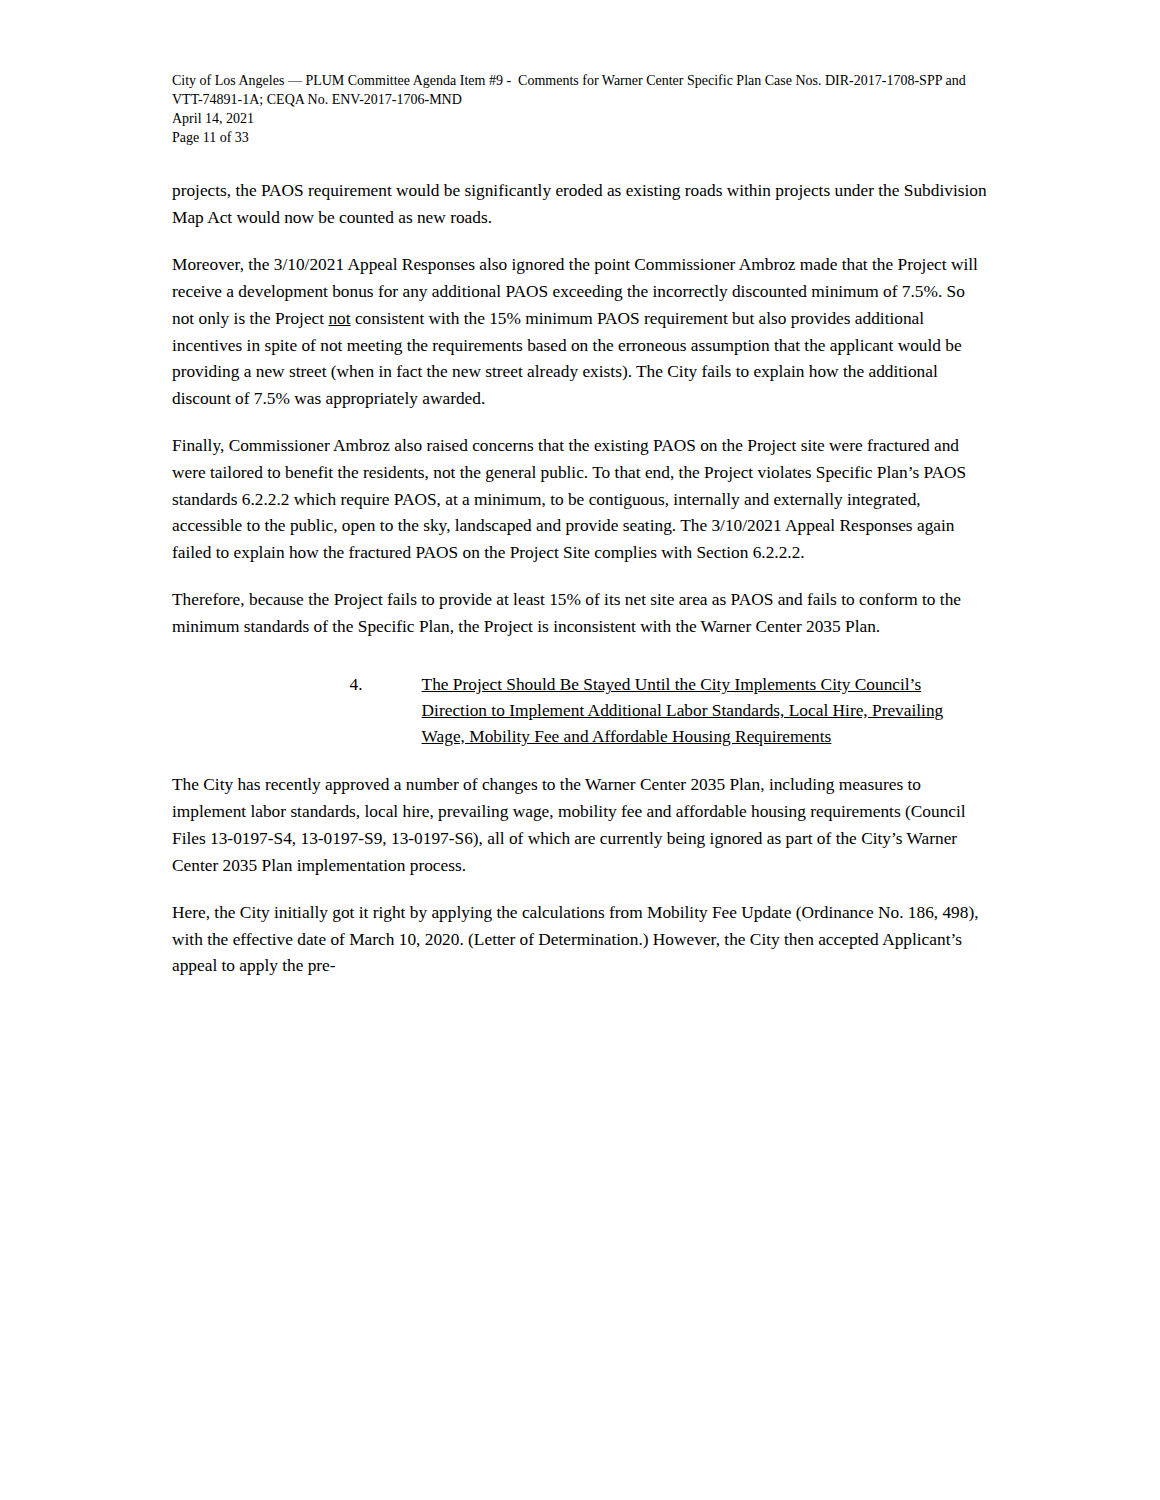City of Los Angeles — PLUM Committee Agenda Item #9 - Comments for Warner Center Specific Plan Case Nos. DIR-2017-1708-SPP and VTT-74891-1A; CEQA No. ENV-2017-1706-MND
April 14, 2021
Page 11 of 33
projects, the PAOS requirement would be significantly eroded as existing roads within projects under the Subdivision Map Act would now be counted as new roads.
Moreover, the 3/10/2021 Appeal Responses also ignored the point Commissioner Ambroz made that the Project will receive a development bonus for any additional PAOS exceeding the incorrectly discounted minimum of 7.5%. So not only is the Project not consistent with the 15% minimum PAOS requirement but also provides additional incentives in spite of not meeting the requirements based on the erroneous assumption that the applicant would be providing a new street (when in fact the new street already exists). The City fails to explain how the additional discount of 7.5% was appropriately awarded.
Finally, Commissioner Ambroz also raised concerns that the existing PAOS on the Project site were fractured and were tailored to benefit the residents, not the general public. To that end, the Project violates Specific Plan’s PAOS standards 6.2.2.2 which require PAOS, at a minimum, to be contiguous, internally and externally integrated, accessible to the public, open to the sky, landscaped and provide seating. The 3/10/2021 Appeal Responses again failed to explain how the fractured PAOS on the Project Site complies with Section 6.2.2.2.
Therefore, because the Project fails to provide at least 15% of its net site area as PAOS and fails to conform to the minimum standards of the Specific Plan, the Project is inconsistent with the Warner Center 2035 Plan.
4. The Project Should Be Stayed Until the City Implements City Council’s Direction to Implement Additional Labor Standards, Local Hire, Prevailing Wage, Mobility Fee and Affordable Housing Requirements
The City has recently approved a number of changes to the Warner Center 2035 Plan, including measures to implement labor standards, local hire, prevailing wage, mobility fee and affordable housing requirements (Council Files 13-0197-S4, 13-0197-S9, 13-0197-S6), all of which are currently being ignored as part of the City’s Warner Center 2035 Plan implementation process.
Here, the City initially got it right by applying the calculations from Mobility Fee Update (Ordinance No. 186, 498), with the effective date of March 10, 2020. (Letter of Determination.) However, the City then accepted Applicant’s appeal to apply the pre-